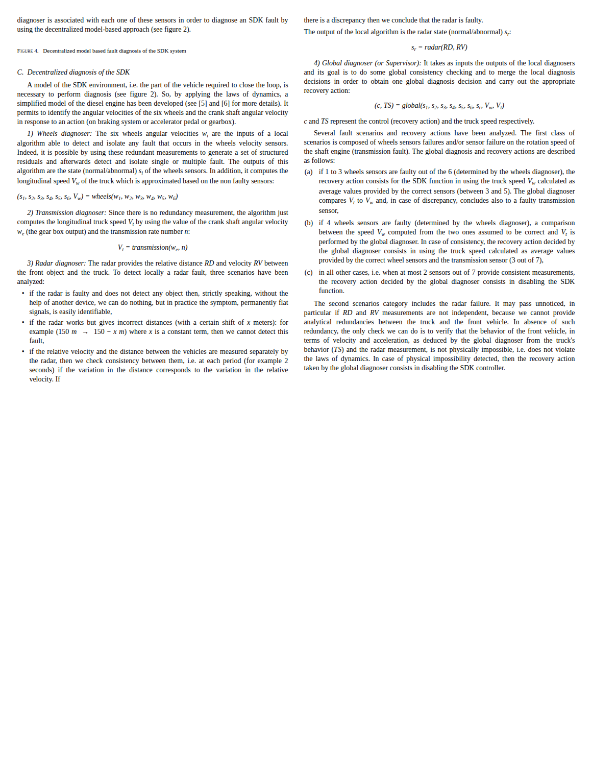diagnoser is associated with each one of these sensors in order to diagnose an SDK fault by using the decentralized model-based approach (see figure 2).
Figure 4. Decentralized model based fault diagnosis of the SDK system
C. Decentralized diagnosis of the SDK
A model of the SDK environment, i.e. the part of the vehicle required to close the loop, is necessary to perform diagnosis (see figure 2). So, by applying the laws of dynamics, a simplified model of the diesel engine has been developed (see [5] and [6] for more details). It permits to identify the angular velocities of the six wheels and the crank shaft angular velocity in response to an action (on braking system or accelerator pedal or gearbox).
1) Wheels diagnoser: The six wheels angular velocities wi are the inputs of a local algorithm able to detect and isolate any fault that occurs in the wheels velocity sensors. Indeed, it is possible by using these redundant measurements to generate a set of structured residuals and afterwards detect and isolate single or multiple fault. The outputs of this algorithm are the state (normal/abnormal) si of the wheels sensors. In addition, it computes the longitudinal speed Vw of the truck which is approximated based on the non faulty sensors:
(s1, s2, s3, s4, s5, s6, Vw) = wheels(w1, w2, w3, w4, w5, w6)
2) Transmission diagnoser: Since there is no redundancy measurement, the algorithm just computes the longitudinal truck speed Vt by using the value of the crank shaft angular velocity we (the gear box output) and the transmission rate number n:
Vt = transmission(we, n)
3) Radar diagnoser: The radar provides the relative distance RD and velocity RV between the front object and the truck. To detect locally a radar fault, three scenarios have been analyzed:
if the radar is faulty and does not detect any object then, strictly speaking, without the help of another device, we can do nothing, but in practice the symptom, permanently flat signals, is easily identifiable,
if the radar works but gives incorrect distances (with a certain shift of x meters): for example (150 m → 150 − x m) where x is a constant term, then we cannot detect this fault,
if the relative velocity and the distance between the vehicles are measured separately by the radar, then we check consistency between them, i.e. at each period (for example 2 seconds) if the variation in the distance corresponds to the variation in the relative velocity. If
there is a discrepancy then we conclude that the radar is faulty.
The output of the local algorithm is the radar state (normal/abnormal) sr:
sr = radar(RD, RV)
4) Global diagnoser (or Supervisor): It takes as inputs the outputs of the local diagnosers and its goal is to do some global consistency checking and to merge the local diagnosis decisions in order to obtain one global diagnosis decision and carry out the appropriate recovery action:
(c, TS) = global(s1, s2, s3, s4, s5, s6, sr, Vw, Vt)
c and TS represent the control (recovery action) and the truck speed respectively.
Several fault scenarios and recovery actions have been analyzed. The first class of scenarios is composed of wheels sensors failures and/or sensor failure on the rotation speed of the shaft engine (transmission fault). The global diagnosis and recovery actions are described as follows:
if 1 to 3 wheels sensors are faulty out of the 6 (determined by the wheels diagnoser), the recovery action consists for the SDK function in using the truck speed Vw calculated as average values provided by the correct sensors (between 3 and 5). The global diagnoser compares Vt to Vw and, in case of discrepancy, concludes also to a faulty transmission sensor,
if 4 wheels sensors are faulty (determined by the wheels diagnoser), a comparison between the speed Vw computed from the two ones assumed to be correct and Vt is performed by the global diagnoser. In case of consistency, the recovery action decided by the global diagnoser consists in using the truck speed calculated as average values provided by the correct wheel sensors and the transmission sensor (3 out of 7),
in all other cases, i.e. when at most 2 sensors out of 7 provide consistent measurements, the recovery action decided by the global diagnoser consists in disabling the SDK function.
The second scenarios category includes the radar failure. It may pass unnoticed, in particular if RD and RV measurements are not independent, because we cannot provide analytical redundancies between the truck and the front vehicle. In absence of such redundancy, the only check we can do is to verify that the behavior of the front vehicle, in terms of velocity and acceleration, as deduced by the global diagnoser from the truck's behavior (TS) and the radar measurement, is not physically impossible, i.e. does not violate the laws of dynamics. In case of physical impossibility detected, then the recovery action taken by the global diagnoser consists in disabling the SDK controller.